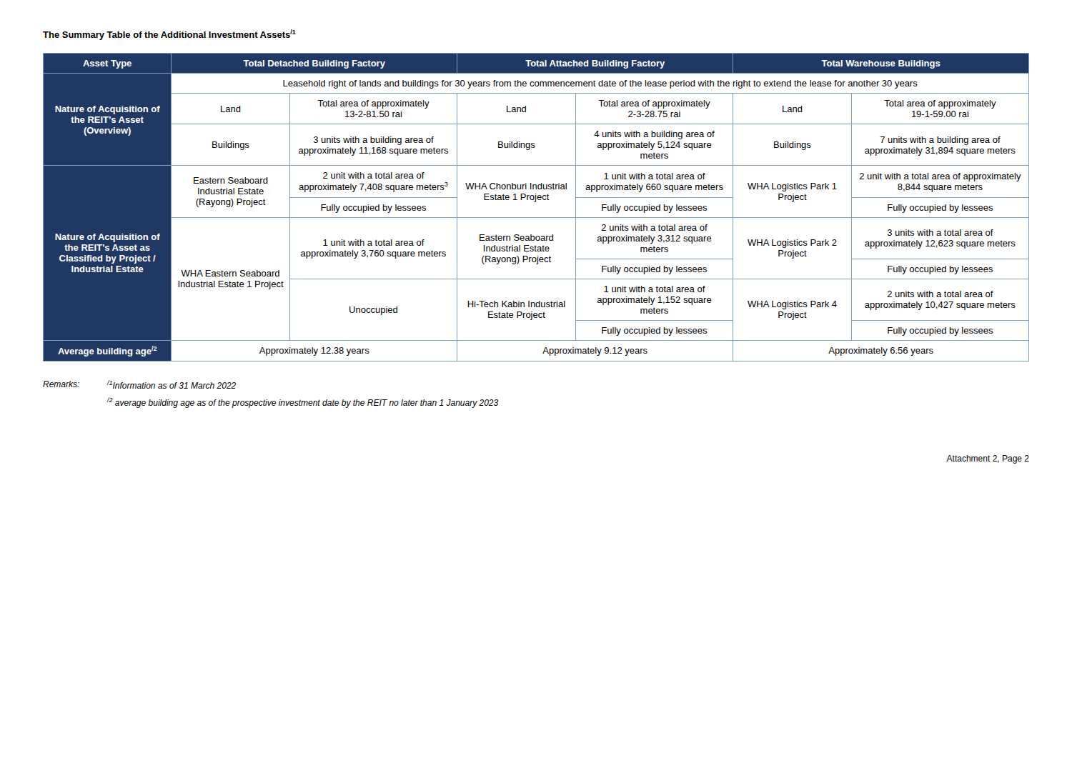The Summary Table of the Additional Investment Assets/1
| Asset Type | Total Detached Building Factory | Total Attached Building Factory | Total Warehouse Buildings |
| --- | --- | --- | --- |
| Nature of Acquisition of the REIT’s Asset (Overview) | Leasehold right of lands and buildings for 30 years from the commencement date of the lease period with the right to extend the lease for another 30 years |
| Land | Total area of approximately 13-2-81.50 rai | Land | Total area of approximately 2-3-28.75 rai | Land | Total area of approximately 19-1-59.00 rai |
| Buildings | 3 units with a building area of approximately 11,168 square meters | Buildings | 4 units with a building area of approximately 5,124 square meters | Buildings | 7 units with a building area of approximately 31,894 square meters |
| Nature of Acquisition of the REIT’s Asset as Classified by Project / Industrial Estate | Eastern Seaboard Industrial Estate (Rayong) Project | 2 unit with a total area of approximately 7,408 square meters 3 | WHA Chonburi Industrial Estate 1 Project | 1 unit with a total area of approximately 660 square meters | WHA Logistics Park 1 Project | 2 unit with a total area of approximately 8,844 square meters |
| Fully occupied by lessees | Fully occupied by lessees | Fully occupied by lessees |
| WHA Eastern Seaboard Industrial Estate 1 Project | 1 unit with a total area of approximately 3,760 square meters | Eastern Seaboard Industrial Estate (Rayong) Project | 2 units with a total area of approximately 3,312 square meters | WHA Logistics Park 2 Project | 3 units with a total area of approximately 12,623 square meters |
| Fully occupied by lessees | Fully occupied by lessees |
| Unoccupied | Hi-Tech Kabin Industrial Estate Project | 1 unit with a total area of approximately 1,152 square meters | WHA Logistics Park 4 Project | 2 units with a total area of approximately 10,427 square meters |
| Fully occupied by lessees | Fully occupied by lessees |
| Average building age /2 | Approximately 12.38 years | Approximately 9.12 years | Approximately 6.56 years |
Remarks:/1Information as of 31 March 2022
/2 average building age as of the prospective investment date by the REIT no later than 1 January 2023
Attachment 2, Page 2